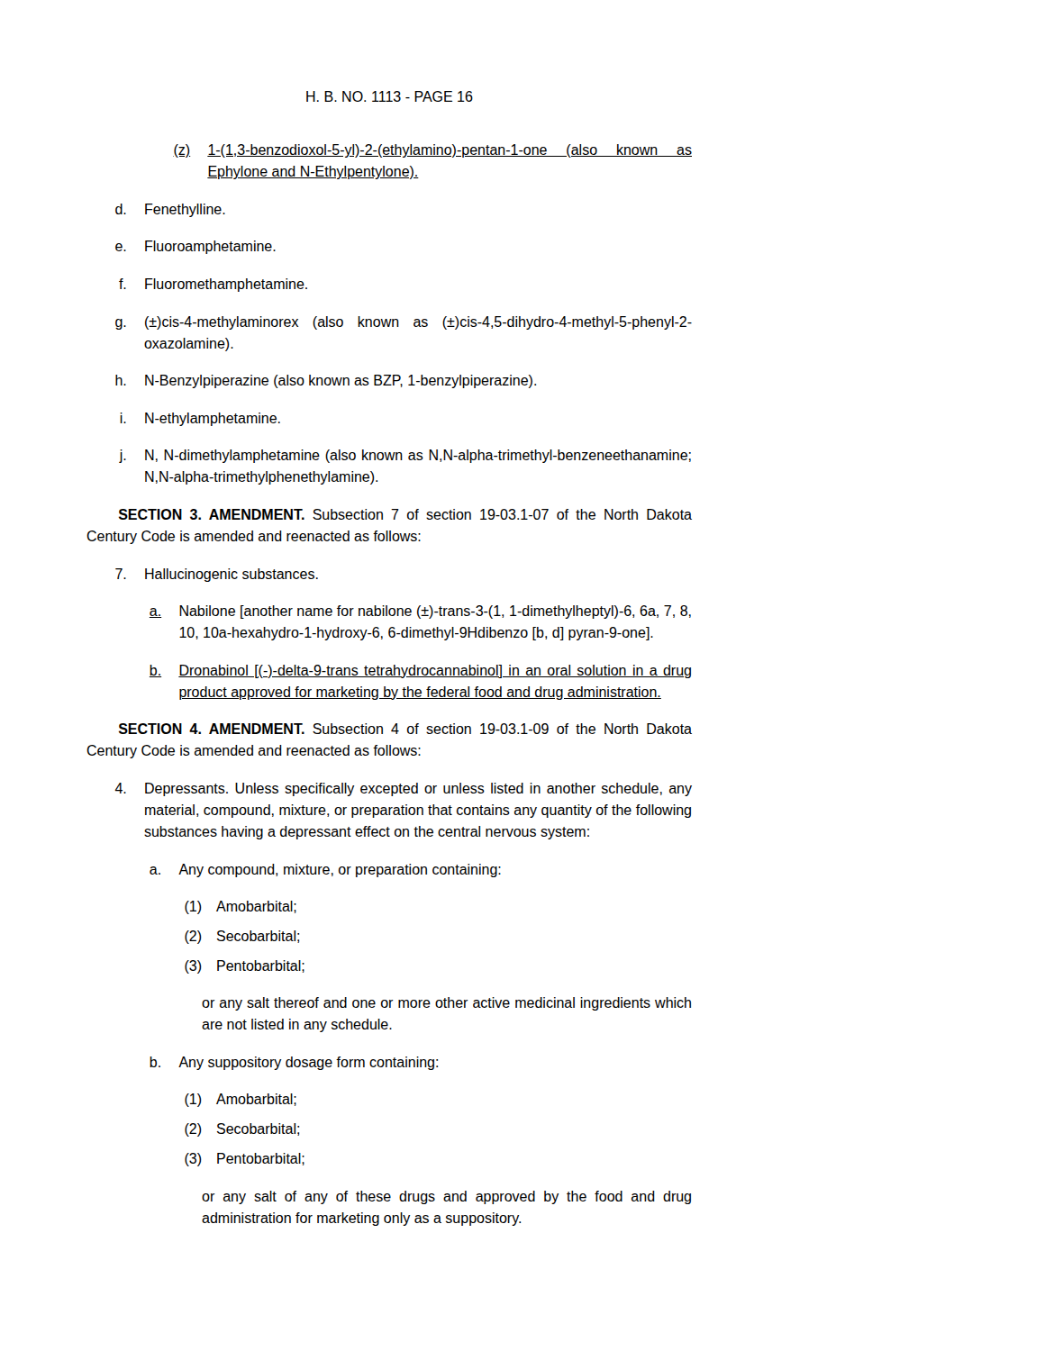H. B. NO. 1113 - PAGE 16
(z)
1-(1,3-benzodioxol-5-yl)-2-(ethylamino)-pentan-1-one (also known as Ephylone and N-Ethylpentylone).
d.
Fenethylline.
e.
Fluoroamphetamine.
f.
Fluoromethamphetamine.
g.
(±)cis-4-methylaminorex (also known as (±)cis-4,5-dihydro-4-methyl-5-phenyl-2-oxazolamine).
h.
N-Benzylpiperazine (also known as BZP, 1-benzylpiperazine).
i.
N-ethylamphetamine.
j.
N, N-dimethylamphetamine (also known as N,N-alpha-trimethyl-benzeneethanamine; N,N-alpha-trimethylphenethylamine).
SECTION 3. AMENDMENT. Subsection 7 of section 19-03.1-07 of the North Dakota Century Code is amended and reenacted as follows:
7.
Hallucinogenic substances.
a.
Nabilone [another name for nabilone (±)-trans-3-(1, 1-dimethylheptyl)-6, 6a, 7, 8, 10, 10a-hexahydro-1-hydroxy-6, 6-dimethyl-9Hdibenzo [b, d] pyran-9-one].
b.
Dronabinol [(-)-delta-9-trans tetrahydrocannabinol] in an oral solution in a drug product approved for marketing by the federal food and drug administration.
SECTION 4. AMENDMENT. Subsection 4 of section 19-03.1-09 of the North Dakota Century Code is amended and reenacted as follows:
4.
Depressants. Unless specifically excepted or unless listed in another schedule, any material, compound, mixture, or preparation that contains any quantity of the following substances having a depressant effect on the central nervous system:
a.
Any compound, mixture, or preparation containing:
(1)
Amobarbital;
(2)
Secobarbital;
(3)
Pentobarbital;
or any salt thereof and one or more other active medicinal ingredients which are not listed in any schedule.
b.
Any suppository dosage form containing:
(1)
Amobarbital;
(2)
Secobarbital;
(3)
Pentobarbital;
or any salt of any of these drugs and approved by the food and drug administration for marketing only as a suppository.